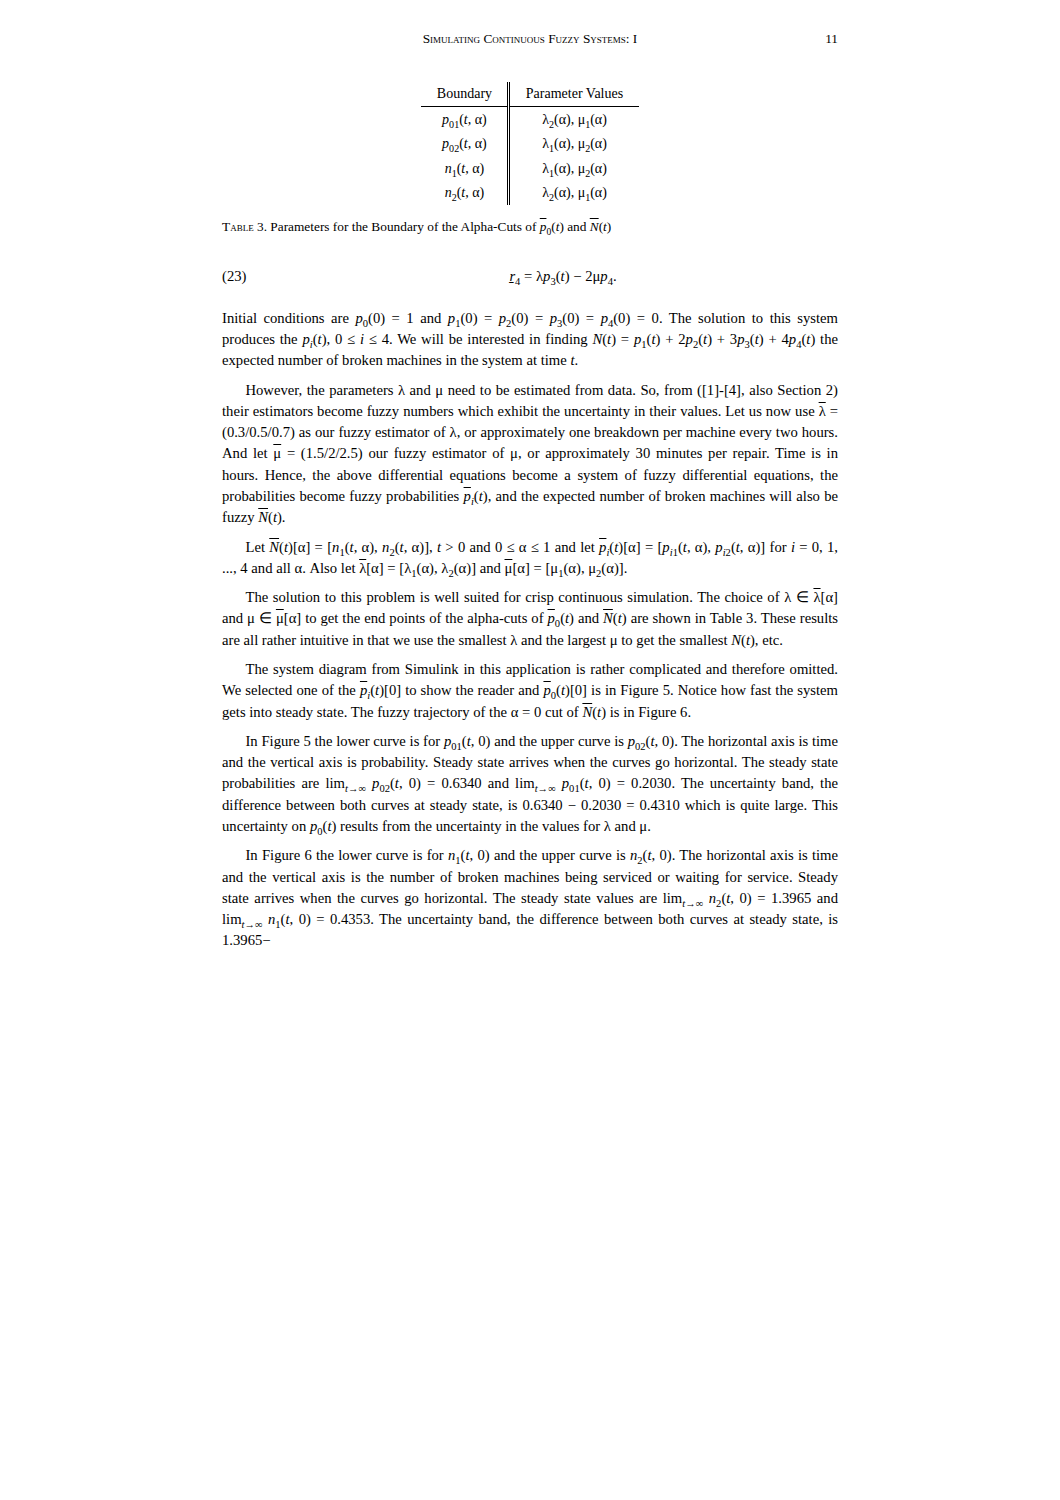Simulating Continuous Fuzzy Systems: I 11
| Boundary | Parameter Values |
| --- | --- |
| p 01 ( t , α) | λ 2 (α), μ 1 (α) |
| p 02 ( t , α) | λ 1 (α), μ 2 (α) |
| n 1 ( t , α) | λ 1 (α), μ 2 (α) |
| n 2 ( t , α) | λ 2 (α), μ 1 (α) |
Table 3. Parameters for the Boundary of the Alpha-Cuts of p0(t) and N(t)
(23) ṟ4 = λp3(t) − 2μp4.
Initial conditions are p0(0) = 1 and p1(0) = p2(0) = p3(0) = p4(0) = 0. The solution to this system produces the pi(t), 0 ≤ i ≤ 4. We will be interested in finding N(t) = p1(t) + 2p2(t) + 3p3(t) + 4p4(t) the expected number of broken machines in the system at time t.
However, the parameters λ and μ need to be estimated from data. So, from ([1]-[4], also Section 2) their estimators become fuzzy numbers which exhibit the uncertainty in their values. Let us now use λ = (0.3/0.5/0.7) as our fuzzy estimator of λ, or approximately one breakdown per machine every two hours. And let μ = (1.5/2/2.5) our fuzzy estimator of μ, or approximately 30 minutes per repair. Time is in hours. Hence, the above differential equations become a system of fuzzy differential equations, the probabilities become fuzzy probabilities pi(t), and the expected number of broken machines will also be fuzzy N(t).
Let N(t)[α] = [n1(t, α), n2(t, α)], t > 0 and 0 ≤ α ≤ 1 and let pi(t)[α] = [pi1(t, α), pi2(t, α)] for i = 0, 1, ..., 4 and all α. Also let λ[α] = [λ1(α), λ2(α)] and μ[α] = [μ1(α), μ2(α)].
The solution to this problem is well suited for crisp continuous simulation. The choice of λ ∈ λ[α] and μ ∈ μ[α] to get the end points of the alpha-cuts of p0(t) and N(t) are shown in Table 3. These results are all rather intuitive in that we use the smallest λ and the largest μ to get the smallest N(t), etc.
The system diagram from Simulink in this application is rather complicated and therefore omitted. We selected one of the pi(t)[0] to show the reader and p0(t)[0] is in Figure 5. Notice how fast the system gets into steady state. The fuzzy trajectory of the α = 0 cut of N(t) is in Figure 6.
In Figure 5 the lower curve is for p01(t, 0) and the upper curve is p02(t, 0). The horizontal axis is time and the vertical axis is probability. Steady state arrives when the curves go horizontal. The steady state probabilities are limt→∞ p02(t, 0) = 0.6340 and limt→∞ p01(t, 0) = 0.2030. The uncertainty band, the difference between both curves at steady state, is 0.6340 − 0.2030 = 0.4310 which is quite large. This uncertainty on p0(t) results from the uncertainty in the values for λ and μ.
In Figure 6 the lower curve is for n1(t, 0) and the upper curve is n2(t, 0). The horizontal axis is time and the vertical axis is the number of broken machines being serviced or waiting for service. Steady state arrives when the curves go horizontal. The steady state values are limt→∞ n2(t, 0) = 1.3965 and limt→∞ n1(t, 0) = 0.4353. The uncertainty band, the difference between both curves at steady state, is 1.3965−